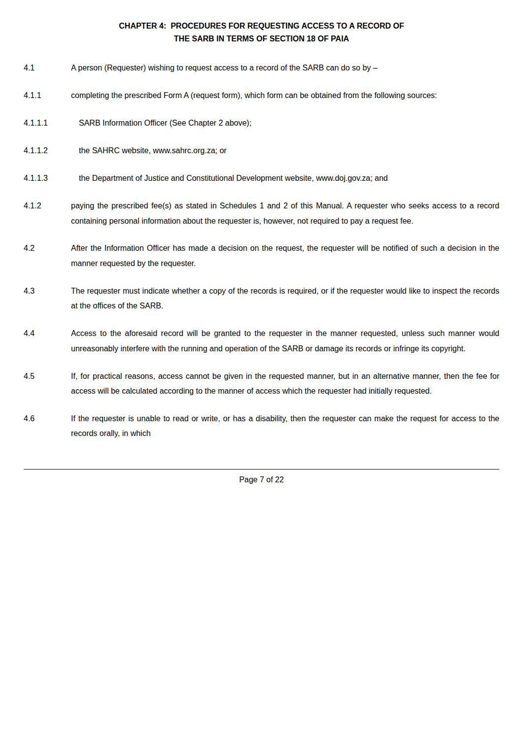CHAPTER 4: PROCEDURES FOR REQUESTING ACCESS TO A RECORD OF
THE SARB IN TERMS OF SECTION 18 OF PAIA
4.1
A person (Requester) wishing to request access to a record of the SARB can do so by –
4.1.1
completing the prescribed Form A (request form), which form can be obtained from the following sources:
4.1.1.1
SARB Information Officer (See Chapter 2 above);
4.1.1.2
the SAHRC website, www.sahrc.org.za; or
4.1.1.3
the Department of Justice and Constitutional Development website, www.doj.gov.za; and
4.1.2
paying the prescribed fee(s) as stated in Schedules 1 and 2 of this Manual. A requester who seeks access to a record containing personal information about the requester is, however, not required to pay a request fee.
4.2
After the Information Officer has made a decision on the request, the requester will be notified of such a decision in the manner requested by the requester.
4.3
The requester must indicate whether a copy of the records is required, or if the requester would like to inspect the records at the offices of the SARB.
4.4
Access to the aforesaid record will be granted to the requester in the manner requested, unless such manner would unreasonably interfere with the running and operation of the SARB or damage its records or infringe its copyright.
4.5
If, for practical reasons, access cannot be given in the requested manner, but in an alternative manner, then the fee for access will be calculated according to the manner of access which the requester had initially requested.
4.6
If the requester is unable to read or write, or has a disability, then the requester can make the request for access to the records orally, in which
Page 7 of 22